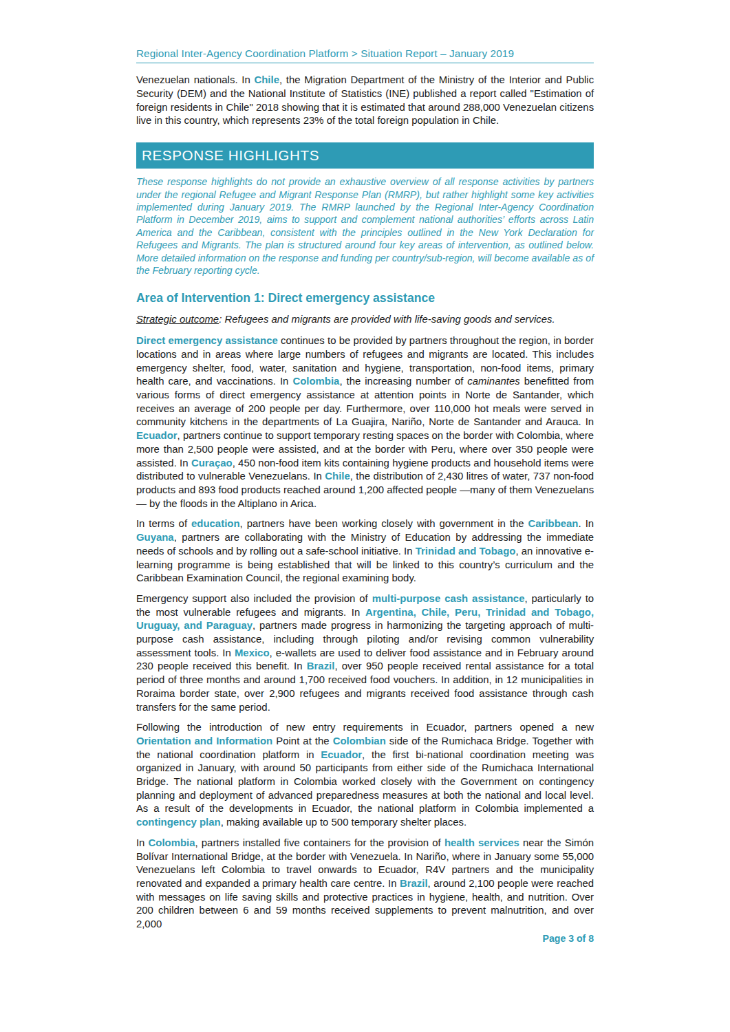Regional Inter-Agency Coordination Platform > Situation Report – January 2019
Venezuelan nationals. In Chile, the Migration Department of the Ministry of the Interior and Public Security (DEM) and the National Institute of Statistics (INE) published a report called "Estimation of foreign residents in Chile" 2018 showing that it is estimated that around 288,000 Venezuelan citizens live in this country, which represents 23% of the total foreign population in Chile.
RESPONSE HIGHLIGHTS
These response highlights do not provide an exhaustive overview of all response activities by partners under the regional Refugee and Migrant Response Plan (RMRP), but rather highlight some key activities implemented during January 2019. The RMRP launched by the Regional Inter-Agency Coordination Platform in December 2019, aims to support and complement national authorities’ efforts across Latin America and the Caribbean, consistent with the principles outlined in the New York Declaration for Refugees and Migrants. The plan is structured around four key areas of intervention, as outlined below. More detailed information on the response and funding per country/sub-region, will become available as of the February reporting cycle.
Area of Intervention 1: Direct emergency assistance
Strategic outcome: Refugees and migrants are provided with life-saving goods and services.
Direct emergency assistance continues to be provided by partners throughout the region, in border locations and in areas where large numbers of refugees and migrants are located. This includes emergency shelter, food, water, sanitation and hygiene, transportation, non-food items, primary health care, and vaccinations. In Colombia, the increasing number of caminantes benefitted from various forms of direct emergency assistance at attention points in Norte de Santander, which receives an average of 200 people per day. Furthermore, over 110,000 hot meals were served in community kitchens in the departments of La Guajira, Nariño, Norte de Santander and Arauca. In Ecuador, partners continue to support temporary resting spaces on the border with Colombia, where more than 2,500 people were assisted, and at the border with Peru, where over 350 people were assisted. In Curaçao, 450 non-food item kits containing hygiene products and household items were distributed to vulnerable Venezuelans. In Chile, the distribution of 2,430 litres of water, 737 non-food products and 893 food products reached around 1,200 affected people —many of them Venezuelans— by the floods in the Altiplano in Arica.
In terms of education, partners have been working closely with government in the Caribbean. In Guyana, partners are collaborating with the Ministry of Education by addressing the immediate needs of schools and by rolling out a safe-school initiative. In Trinidad and Tobago, an innovative e-learning programme is being established that will be linked to this country’s curriculum and the Caribbean Examination Council, the regional examining body.
Emergency support also included the provision of multi-purpose cash assistance, particularly to the most vulnerable refugees and migrants. In Argentina, Chile, Peru, Trinidad and Tobago, Uruguay, and Paraguay, partners made progress in harmonizing the targeting approach of multi-purpose cash assistance, including through piloting and/or revising common vulnerability assessment tools. In Mexico, e-wallets are used to deliver food assistance and in February around 230 people received this benefit. In Brazil, over 950 people received rental assistance for a total period of three months and around 1,700 received food vouchers. In addition, in 12 municipalities in Roraima border state, over 2,900 refugees and migrants received food assistance through cash transfers for the same period.
Following the introduction of new entry requirements in Ecuador, partners opened a new Orientation and Information Point at the Colombian side of the Rumichaca Bridge. Together with the national coordination platform in Ecuador, the first bi-national coordination meeting was organized in January, with around 50 participants from either side of the Rumichaca International Bridge. The national platform in Colombia worked closely with the Government on contingency planning and deployment of advanced preparedness measures at both the national and local level. As a result of the developments in Ecuador, the national platform in Colombia implemented a contingency plan, making available up to 500 temporary shelter places.
In Colombia, partners installed five containers for the provision of health services near the Simón Bolívar International Bridge, at the border with Venezuela. In Nariño, where in January some 55,000 Venezuelans left Colombia to travel onwards to Ecuador, R4V partners and the municipality renovated and expanded a primary health care centre. In Brazil, around 2,100 people were reached with messages on life saving skills and protective practices in hygiene, health, and nutrition. Over 200 children between 6 and 59 months received supplements to prevent malnutrition, and over 2,000
Page 3 of 8